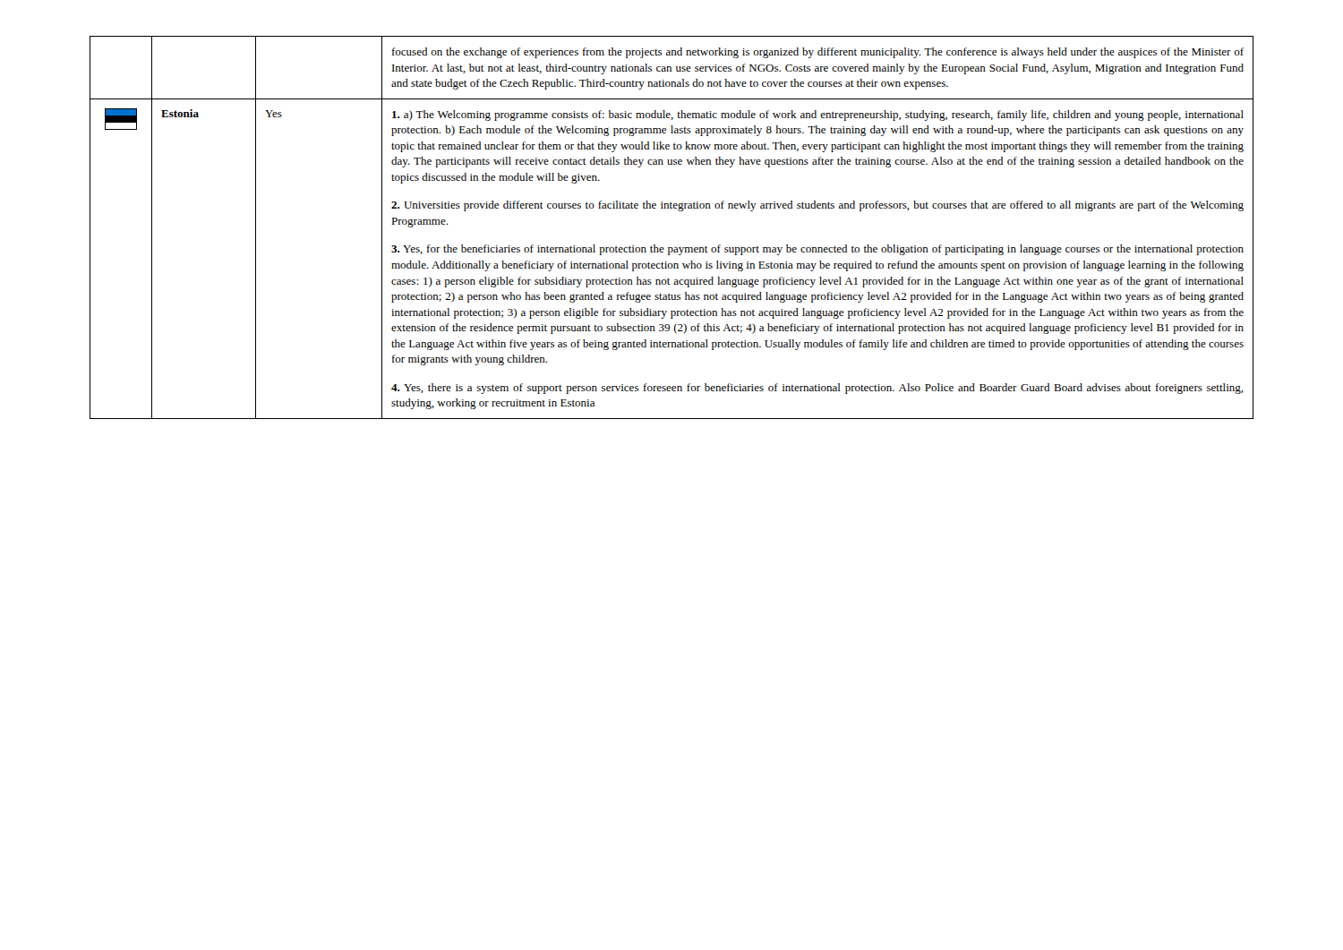| | | | focused on the exchange of experiences from the projects and networking is organized by different municipality. The conference is always held under the auspices of the Minister of Interior. At last, but not at least, third-country nationals can use services of NGOs. Costs are covered mainly by the European Social Fund, Asylum, Migration and Integration Fund and state budget of the Czech Republic. Third-country nationals do not have to cover the courses at their own expenses. |
| | Estonia | Yes | 1. a) The Welcoming programme consists of: basic module, thematic module of work and entrepreneurship, studying, research, family life, children and young people, international protection. b) Each module of the Welcoming programme lasts approximately 8 hours. The training day will end with a round-up, where the participants can ask questions on any topic that remained unclear for them or that they would like to know more about. Then, every participant can highlight the most important things they will remember from the training day. The participants will receive contact details they can use when they have questions after the training course. Also at the end of the training session a detailed handbook on the topics discussed in the module will be given. 2. Universities provide different courses to facilitate the integration of newly arrived students and professors, but courses that are offered to all migrants are part of the Welcoming Programme. 3. Yes, for the beneficiaries of international protection the payment of support may be connected to the obligation of participating in language courses or the international protection module. Additionally a beneficiary of international protection who is living in Estonia may be required to refund the amounts spent on provision of language learning in the following cases: 1) a person eligible for subsidiary protection has not acquired language proficiency level A1 provided for in the Language Act within one year as of the grant of international protection; 2) a person who has been granted a refugee status has not acquired language proficiency level A2 provided for in the Language Act within two years as of being granted international protection; 3) a person eligible for subsidiary protection has not acquired language proficiency level A2 provided for in the Language Act within two years as from the extension of the residence permit pursuant to subsection 39 (2) of this Act; 4) a beneficiary of international protection has not acquired language proficiency level B1 provided for in the Language Act within five years as of being granted international protection. Usually modules of family life and children are timed to provide opportunities of attending the courses for migrants with young children. 4. Yes, there is a system of support person services foreseen for beneficiaries of international protection. Also Police and Boarder Guard Board advises about foreigners settling, studying, working or recruitment in Estonia |